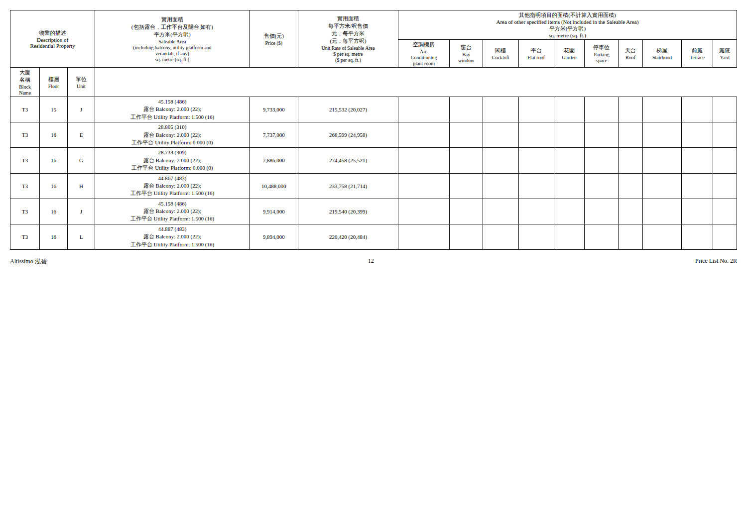| 物業的描述 Description of Residential Property | 實用面積 (包括露台，工作平台及陽台 如有) 平方米(平方呎) Saleable Area (including balcony, utility platform and verandah, if any) sq. metre (sq. ft.) | 售價(元) Price ($) | 實用面積 每平方米/呎售價 元，每平方米 (元，每平方呎) Unit Rate of Saleable Area $ per sq. metre ($ per sq. ft.) | 其他指明項目的面積(不計算入實用面積) Area of other specified items (Not included in the Saleable Area) 平方米(平方呎) sq. metre (sq. ft.) |
| --- | --- | --- | --- | --- |
| 空調機房 Air- Conditioning plant room | 窗台 Bay window | 閣樓 Cockloft | 平台 Flat roof | 花園 Garden | 停車位 Parking space | 天台 Roof | 梯屋 Stairhood | 前庭 Terrace | 庭院 Yard |
| 大廈 名稱 Block Name | 樓層 Floor | 單位 Unit | | | | | | | | | | | | | |
| T3 | 15 | J | 45.158 (486) 露台 Balcony: 2.000 (22); 工作平台 Utility Platform: 1.500 (16) | 9,733,000 | 215,532 (20,027) | | | | | | | | | | |
| T3 | 16 | E | 28.805 (310) 露台 Balcony: 2.000 (22); 工作平台 Utility Platform: 0.000 (0) | 7,737,000 | 268,599 (24,958) | | | | | | | | | | |
| T3 | 16 | G | 28.733 (309) 露台 Balcony: 2.000 (22); 工作平台 Utility Platform: 0.000 (0) | 7,886,000 | 274,458 (25,521) | | | | | | | | | | |
| T3 | 16 | H | 44.867 (483) 露台 Balcony: 2.000 (22); 工作平台 Utility Platform: 1.500 (16) | 10,488,000 | 233,758 (21,714) | | | | | | | | | | |
| T3 | 16 | J | 45.158 (486) 露台 Balcony: 2.000 (22); 工作平台 Utility Platform: 1.500 (16) | 9,914,000 | 219,540 (20,399) | | | | | | | | | | |
| T3 | 16 | L | 44.887 (483) 露台 Balcony: 2.000 (22); 工作平台 Utility Platform: 1.500 (16) | 9,894,000 | 220,420 (20,484) | | | | | | | | | | |
Altissimo 泓碧 12 Price List No. 2R